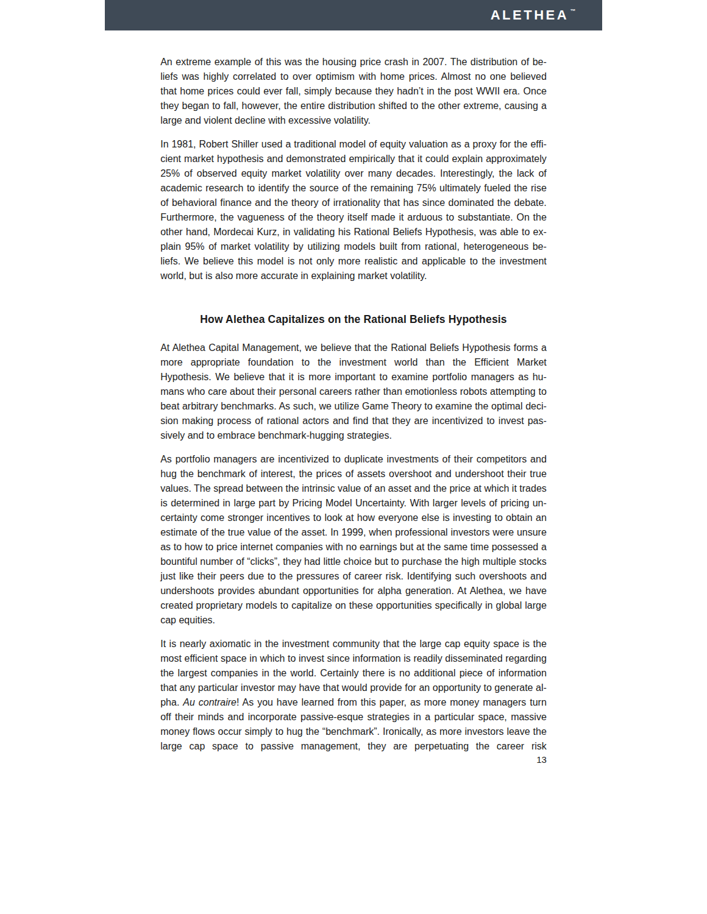ALETHEA™
An extreme example of this was the housing price crash in 2007. The distribution of beliefs was highly correlated to over optimism with home prices. Almost no one believed that home prices could ever fall, simply because they hadn’t in the post WWII era. Once they began to fall, however, the entire distribution shifted to the other extreme, causing a large and violent decline with excessive volatility.
In 1981, Robert Shiller used a traditional model of equity valuation as a proxy for the efficient market hypothesis and demonstrated empirically that it could explain approximately 25% of observed equity market volatility over many decades. Interestingly, the lack of academic research to identify the source of the remaining 75% ultimately fueled the rise of behavioral finance and the theory of irrationality that has since dominated the debate. Furthermore, the vagueness of the theory itself made it arduous to substantiate. On the other hand, Mordecai Kurz, in validating his Rational Beliefs Hypothesis, was able to explain 95% of market volatility by utilizing models built from rational, heterogeneous beliefs. We believe this model is not only more realistic and applicable to the investment world, but is also more accurate in explaining market volatility.
How Alethea Capitalizes on the Rational Beliefs Hypothesis
At Alethea Capital Management, we believe that the Rational Beliefs Hypothesis forms a more appropriate foundation to the investment world than the Efficient Market Hypothesis. We believe that it is more important to examine portfolio managers as humans who care about their personal careers rather than emotionless robots attempting to beat arbitrary benchmarks. As such, we utilize Game Theory to examine the optimal decision making process of rational actors and find that they are incentivized to invest passively and to embrace benchmark-hugging strategies.
As portfolio managers are incentivized to duplicate investments of their competitors and hug the benchmark of interest, the prices of assets overshoot and undershoot their true values. The spread between the intrinsic value of an asset and the price at which it trades is determined in large part by Pricing Model Uncertainty. With larger levels of pricing uncertainty come stronger incentives to look at how everyone else is investing to obtain an estimate of the true value of the asset. In 1999, when professional investors were unsure as to how to price internet companies with no earnings but at the same time possessed a bountiful number of “clicks”, they had little choice but to purchase the high multiple stocks just like their peers due to the pressures of career risk. Identifying such overshoots and undershoots provides abundant opportunities for alpha generation. At Alethea, we have created proprietary models to capitalize on these opportunities specifically in global large cap equities.
It is nearly axiomatic in the investment community that the large cap equity space is the most efficient space in which to invest since information is readily disseminated regarding the largest companies in the world. Certainly there is no additional piece of information that any particular investor may have that would provide for an opportunity to generate alpha. Au contraire! As you have learned from this paper, as more money managers turn off their minds and incorporate passive-esque strategies in a particular space, massive money flows occur simply to hug the “benchmark”. Ironically, as more investors leave the large cap space to passive management, they are perpetuating the career risk
13